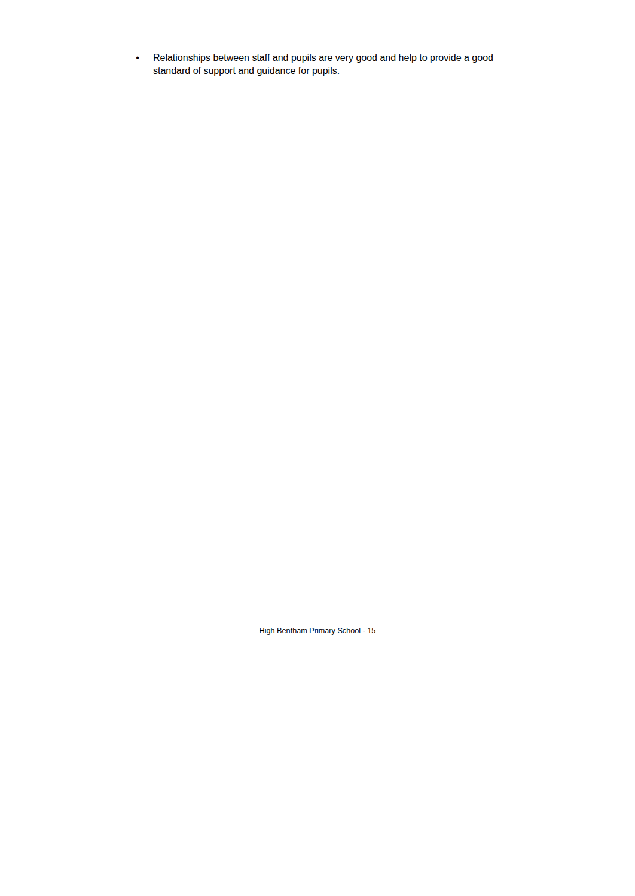Relationships between staff and pupils are very good and help to provide a good standard of support and guidance for pupils.
High Bentham Primary School - 15